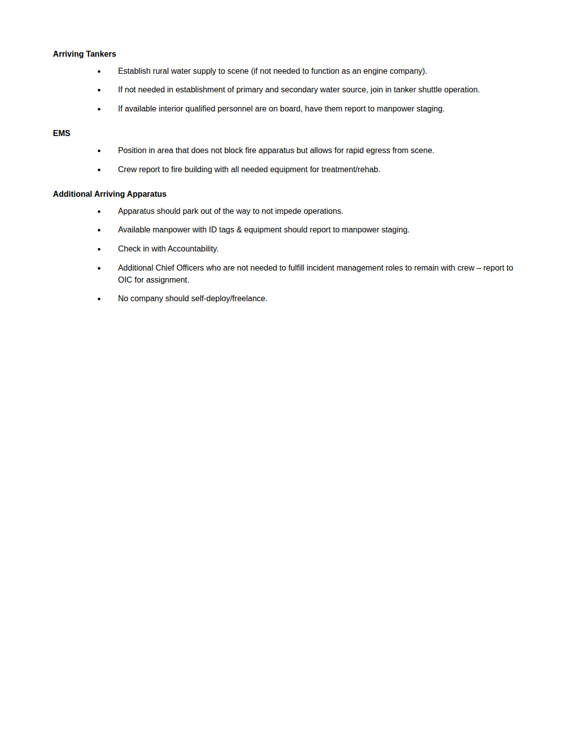Arriving Tankers
Establish rural water supply to scene (if not needed to function as an engine company).
If not needed in establishment of primary and secondary water source, join in tanker shuttle operation.
If available interior qualified personnel are on board, have them report to manpower staging.
EMS
Position in area that does not block fire apparatus but allows for rapid egress from scene.
Crew report to fire building with all needed equipment for treatment/rehab.
Additional Arriving Apparatus
Apparatus should park out of the way to not impede operations.
Available manpower with ID tags & equipment should report to manpower staging.
Check in with Accountability.
Additional Chief Officers who are not needed to fulfill incident management roles to remain with crew – report to OIC for assignment.
No company should self-deploy/freelance.